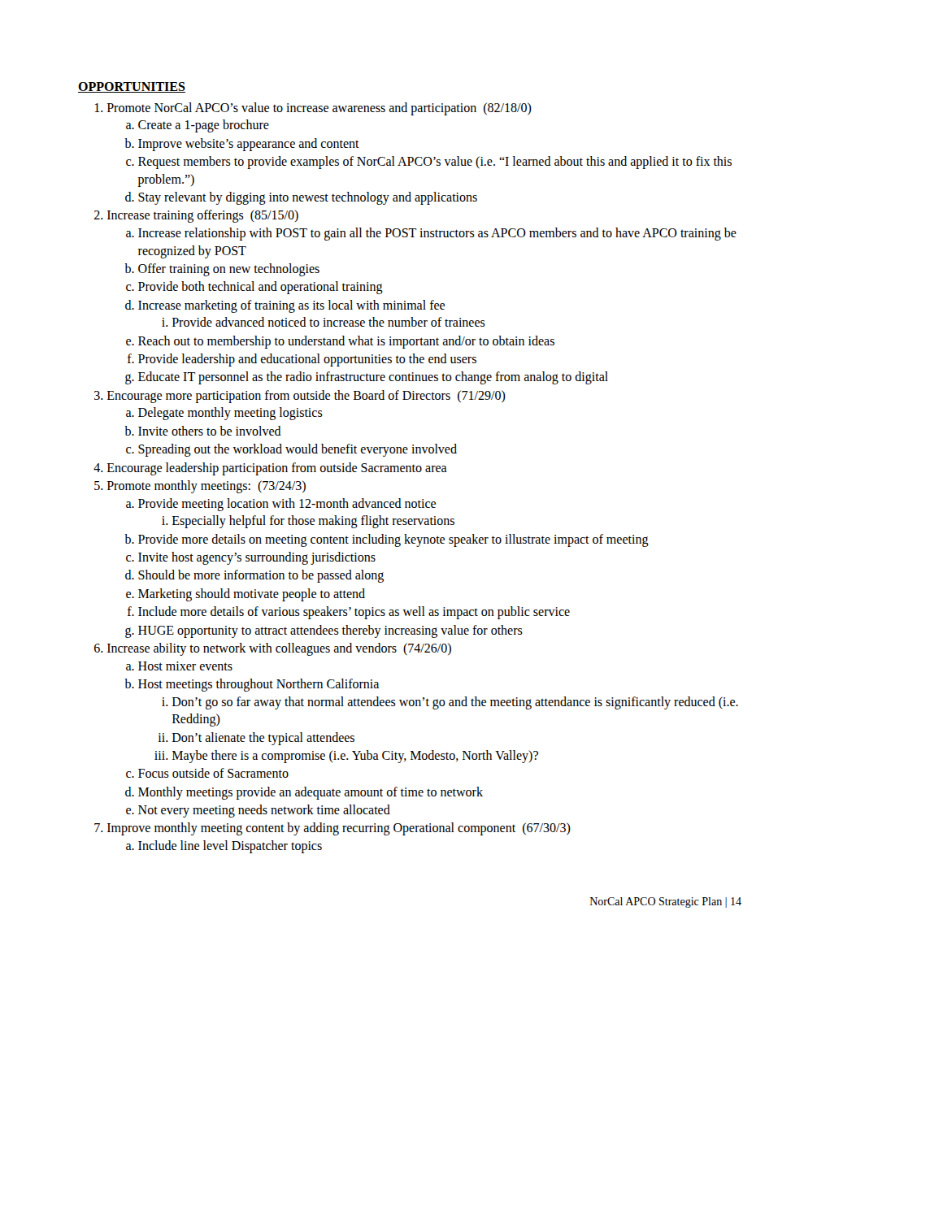OPPORTUNITIES
Promote NorCal APCO’s value to increase awareness and participation (82/18/0)
Create a 1-page brochure
Improve website’s appearance and content
Request members to provide examples of NorCal APCO’s value (i.e. “I learned about this and applied it to fix this problem.”)
Stay relevant by digging into newest technology and applications
Increase training offerings (85/15/0)
Increase relationship with POST to gain all the POST instructors as APCO members and to have APCO training be recognized by POST
Offer training on new technologies
Provide both technical and operational training
Increase marketing of training as its local with minimal fee
Provide advanced noticed to increase the number of trainees
Reach out to membership to understand what is important and/or to obtain ideas
Provide leadership and educational opportunities to the end users
Educate IT personnel as the radio infrastructure continues to change from analog to digital
Encourage more participation from outside the Board of Directors (71/29/0)
Delegate monthly meeting logistics
Invite others to be involved
Spreading out the workload would benefit everyone involved
Encourage leadership participation from outside Sacramento area
Promote monthly meetings: (73/24/3)
Provide meeting location with 12-month advanced notice
Especially helpful for those making flight reservations
Provide more details on meeting content including keynote speaker to illustrate impact of meeting
Invite host agency’s surrounding jurisdictions
Should be more information to be passed along
Marketing should motivate people to attend
Include more details of various speakers’ topics as well as impact on public service
HUGE opportunity to attract attendees thereby increasing value for others
Increase ability to network with colleagues and vendors (74/26/0)
Host mixer events
Host meetings throughout Northern California
Don’t go so far away that normal attendees won’t go and the meeting attendance is significantly reduced (i.e. Redding)
Don’t alienate the typical attendees
Maybe there is a compromise (i.e. Yuba City, Modesto, North Valley)?
Focus outside of Sacramento
Monthly meetings provide an adequate amount of time to network
Not every meeting needs network time allocated
Improve monthly meeting content by adding recurring Operational component (67/30/3)
Include line level Dispatcher topics
NorCal APCO Strategic Plan | 14